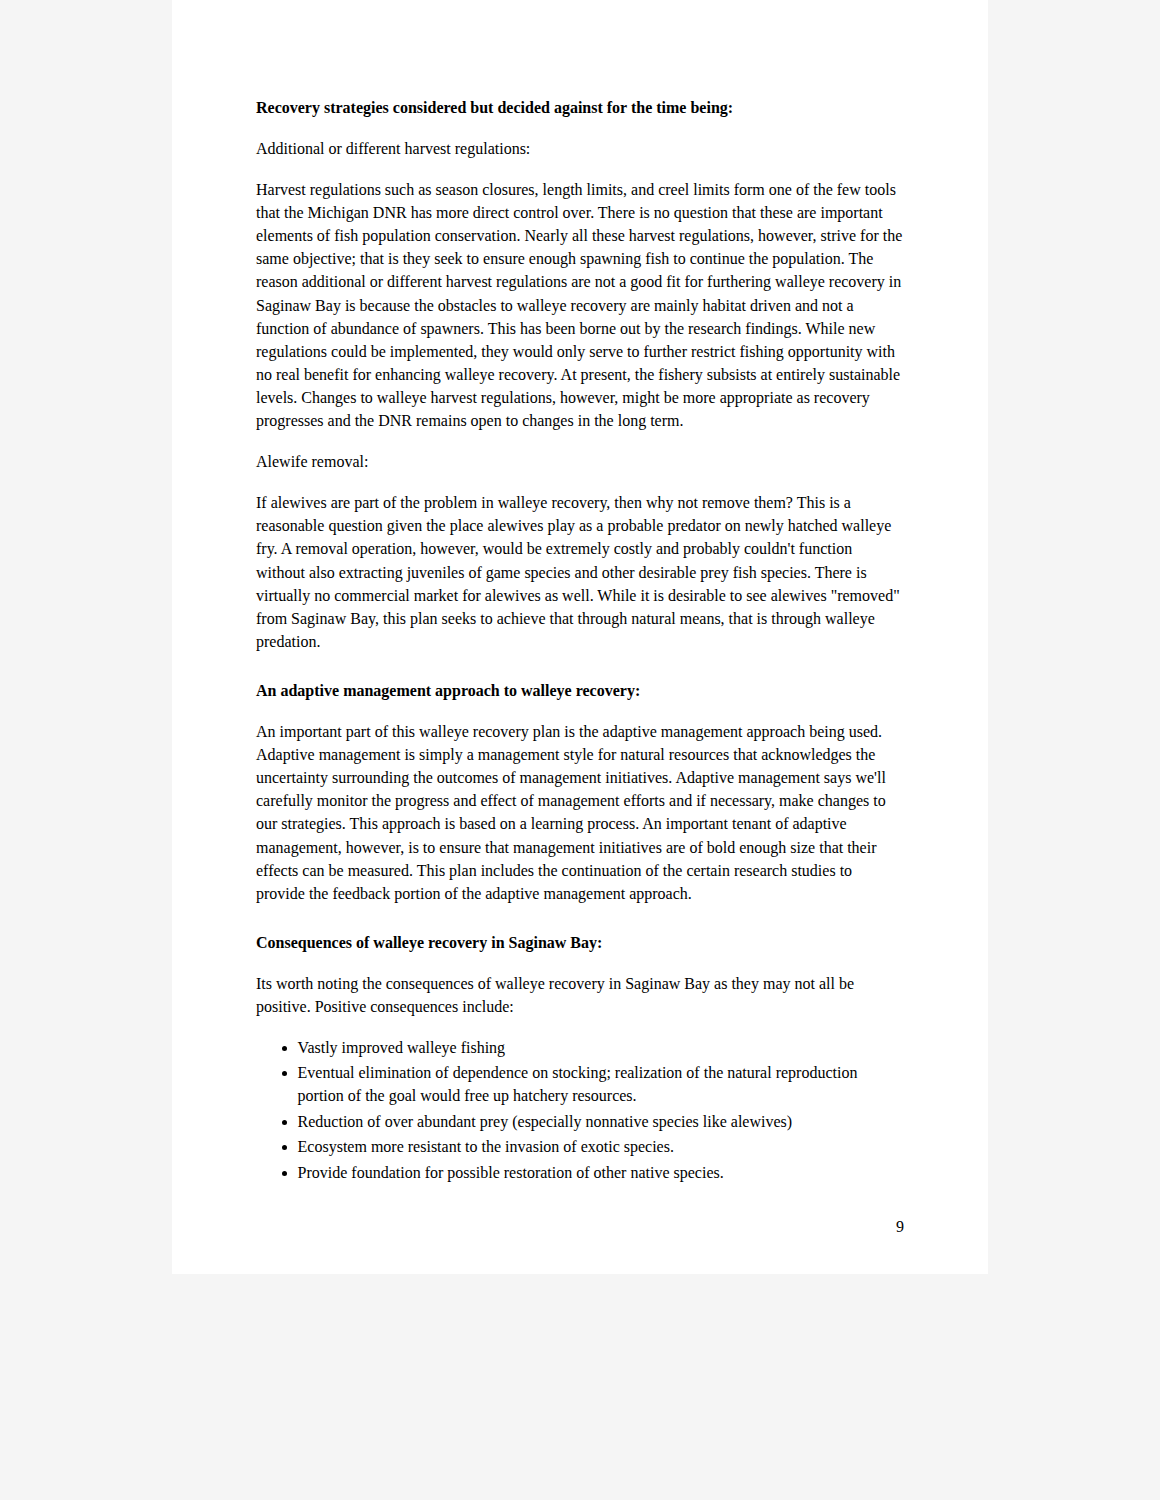Recovery strategies considered but decided against for the time being:
Additional or different harvest regulations:
Harvest regulations such as season closures, length limits, and creel limits form one of the few tools that the Michigan DNR has more direct control over. There is no question that these are important elements of fish population conservation. Nearly all these harvest regulations, however, strive for the same objective; that is they seek to ensure enough spawning fish to continue the population. The reason additional or different harvest regulations are not a good fit for furthering walleye recovery in Saginaw Bay is because the obstacles to walleye recovery are mainly habitat driven and not a function of abundance of spawners. This has been borne out by the research findings. While new regulations could be implemented, they would only serve to further restrict fishing opportunity with no real benefit for enhancing walleye recovery. At present, the fishery subsists at entirely sustainable levels. Changes to walleye harvest regulations, however, might be more appropriate as recovery progresses and the DNR remains open to changes in the long term.
Alewife removal:
If alewives are part of the problem in walleye recovery, then why not remove them? This is a reasonable question given the place alewives play as a probable predator on newly hatched walleye fry. A removal operation, however, would be extremely costly and probably couldn't function without also extracting juveniles of game species and other desirable prey fish species. There is virtually no commercial market for alewives as well. While it is desirable to see alewives "removed" from Saginaw Bay, this plan seeks to achieve that through natural means, that is through walleye predation.
An adaptive management approach to walleye recovery:
An important part of this walleye recovery plan is the adaptive management approach being used. Adaptive management is simply a management style for natural resources that acknowledges the uncertainty surrounding the outcomes of management initiatives. Adaptive management says we'll carefully monitor the progress and effect of management efforts and if necessary, make changes to our strategies. This approach is based on a learning process. An important tenant of adaptive management, however, is to ensure that management initiatives are of bold enough size that their effects can be measured. This plan includes the continuation of the certain research studies to provide the feedback portion of the adaptive management approach.
Consequences of walleye recovery in Saginaw Bay:
Its worth noting the consequences of walleye recovery in Saginaw Bay as they may not all be positive. Positive consequences include:
Vastly improved walleye fishing
Eventual elimination of dependence on stocking; realization of the natural reproduction portion of the goal would free up hatchery resources.
Reduction of over abundant prey (especially nonnative species like alewives)
Ecosystem more resistant to the invasion of exotic species.
Provide foundation for possible restoration of other native species.
9